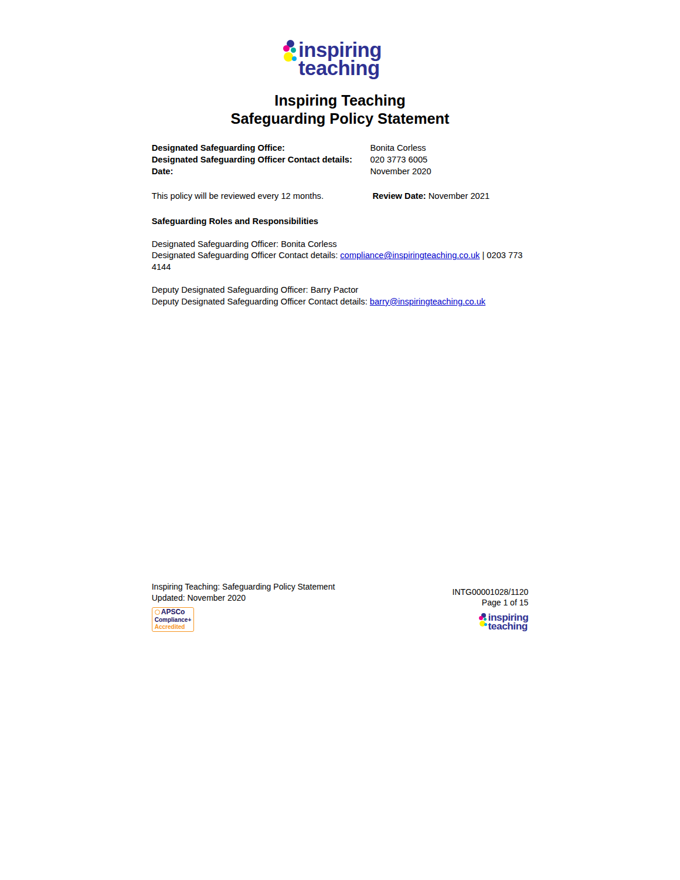inspiringteaching
Inspiring Teaching
Safeguarding Policy Statement
| Designated Safeguarding Office: | Bonita Corless |
| Designated Safeguarding Officer Contact details: | 020 3773 6005 |
| Date: | November 2020 |
This policy will be reviewed every 12 months. Review Date: November 2021
Safeguarding Roles and Responsibilities
Designated Safeguarding Officer: Bonita Corless
Designated Safeguarding Officer Contact details: compliance@inspiringteaching.co.uk | 0203 773 4144
Deputy Designated Safeguarding Officer: Barry Pactor
Deputy Designated Safeguarding Officer Contact details: barry@inspiringteaching.co.uk
Inspiring Teaching: Safeguarding Policy Statement
Updated: November 2020
APSCo
Compliance+
Accredited
INTG00001028/1120
Page 1 of 15
inspiringteaching